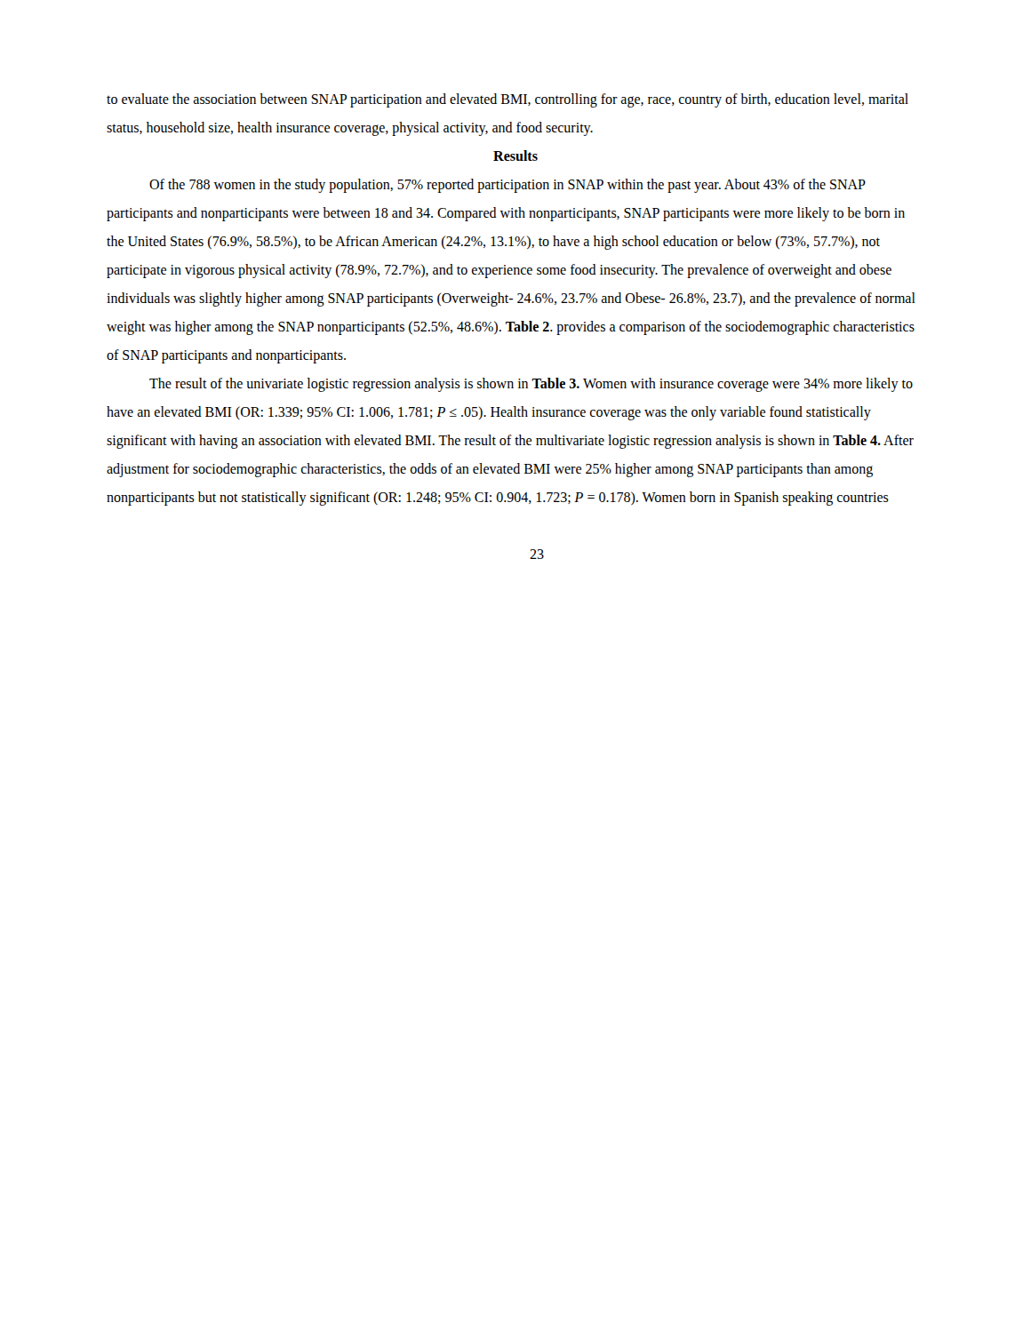to evaluate the association between SNAP participation and elevated BMI, controlling for age, race, country of birth, education level, marital status, household size, health insurance coverage, physical activity, and food security.
Results
Of the 788 women in the study population, 57% reported participation in SNAP within the past year. About 43% of the SNAP participants and nonparticipants were between 18 and 34. Compared with nonparticipants, SNAP participants were more likely to be born in the United States (76.9%, 58.5%), to be African American (24.2%, 13.1%), to have a high school education or below (73%, 57.7%), not participate in vigorous physical activity (78.9%, 72.7%), and to experience some food insecurity. The prevalence of overweight and obese individuals was slightly higher among SNAP participants (Overweight- 24.6%, 23.7% and Obese- 26.8%, 23.7), and the prevalence of normal weight was higher among the SNAP nonparticipants (52.5%, 48.6%). Table 2. provides a comparison of the sociodemographic characteristics of SNAP participants and nonparticipants.
The result of the univariate logistic regression analysis is shown in Table 3. Women with insurance coverage were 34% more likely to have an elevated BMI (OR: 1.339; 95% CI: 1.006, 1.781; P ≤ .05). Health insurance coverage was the only variable found statistically significant with having an association with elevated BMI. The result of the multivariate logistic regression analysis is shown in Table 4. After adjustment for sociodemographic characteristics, the odds of an elevated BMI were 25% higher among SNAP participants than among nonparticipants but not statistically significant (OR: 1.248; 95% CI: 0.904, 1.723; P = 0.178). Women born in Spanish speaking countries
23